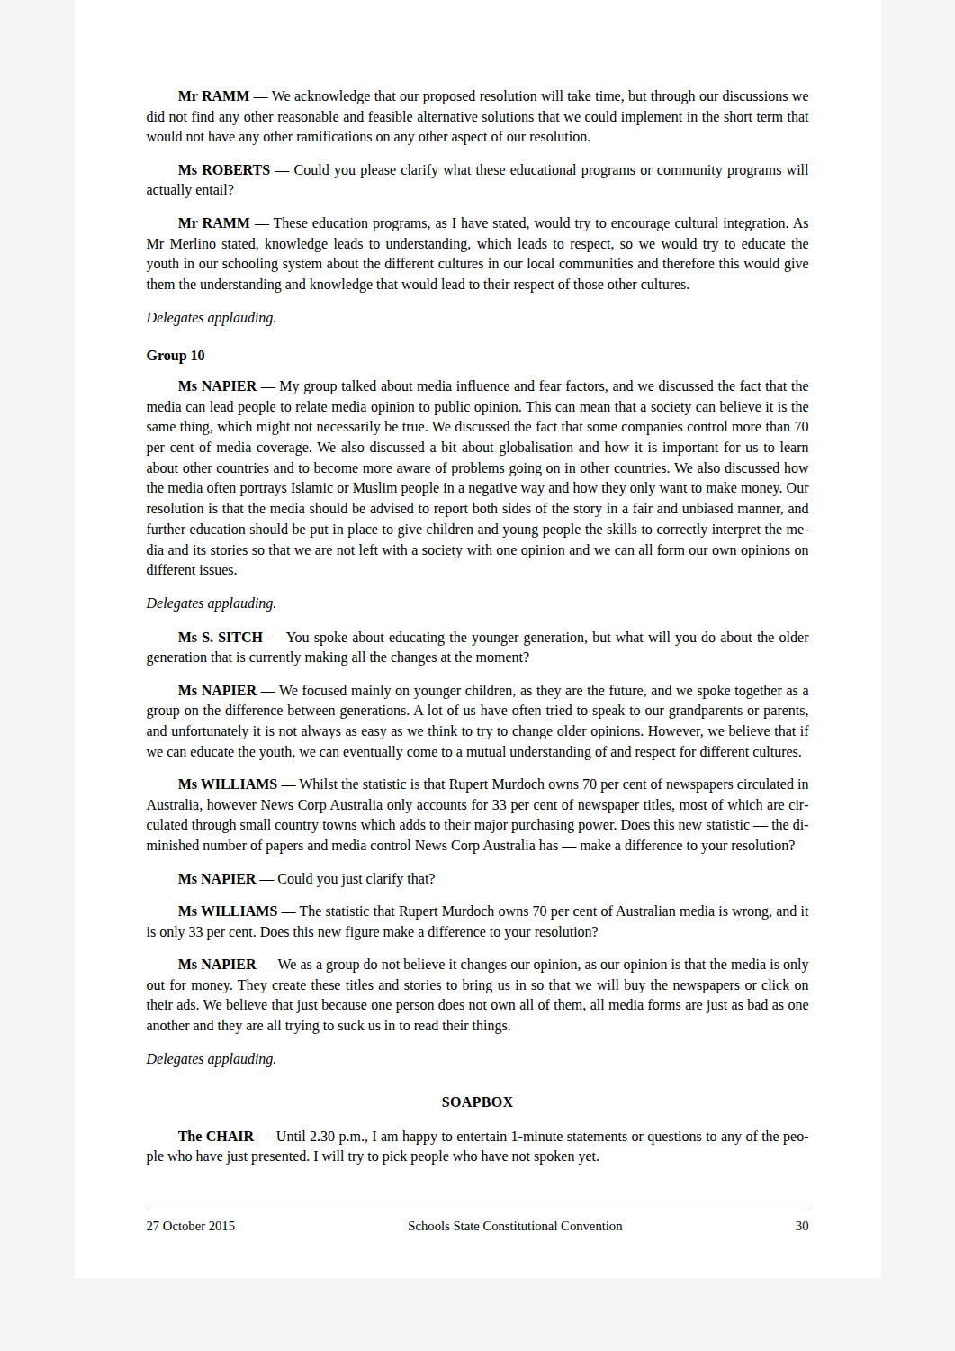Mr RAMM — We acknowledge that our proposed resolution will take time, but through our discussions we did not find any other reasonable and feasible alternative solutions that we could implement in the short term that would not have any other ramifications on any other aspect of our resolution.
Ms ROBERTS — Could you please clarify what these educational programs or community programs will actually entail?
Mr RAMM — These education programs, as I have stated, would try to encourage cultural integration. As Mr Merlino stated, knowledge leads to understanding, which leads to respect, so we would try to educate the youth in our schooling system about the different cultures in our local communities and therefore this would give them the understanding and knowledge that would lead to their respect of those other cultures.
Delegates applauding.
Group 10
Ms NAPIER — My group talked about media influence and fear factors, and we discussed the fact that the media can lead people to relate media opinion to public opinion. This can mean that a society can believe it is the same thing, which might not necessarily be true. We discussed the fact that some companies control more than 70 per cent of media coverage. We also discussed a bit about globalisation and how it is important for us to learn about other countries and to become more aware of problems going on in other countries. We also discussed how the media often portrays Islamic or Muslim people in a negative way and how they only want to make money. Our resolution is that the media should be advised to report both sides of the story in a fair and unbiased manner, and further education should be put in place to give children and young people the skills to correctly interpret the media and its stories so that we are not left with a society with one opinion and we can all form our own opinions on different issues.
Delegates applauding.
Ms S. SITCH — You spoke about educating the younger generation, but what will you do about the older generation that is currently making all the changes at the moment?
Ms NAPIER — We focused mainly on younger children, as they are the future, and we spoke together as a group on the difference between generations. A lot of us have often tried to speak to our grandparents or parents, and unfortunately it is not always as easy as we think to try to change older opinions. However, we believe that if we can educate the youth, we can eventually come to a mutual understanding of and respect for different cultures.
Ms WILLIAMS — Whilst the statistic is that Rupert Murdoch owns 70 per cent of newspapers circulated in Australia, however News Corp Australia only accounts for 33 per cent of newspaper titles, most of which are circulated through small country towns which adds to their major purchasing power. Does this new statistic — the diminished number of papers and media control News Corp Australia has — make a difference to your resolution?
Ms NAPIER — Could you just clarify that?
Ms WILLIAMS — The statistic that Rupert Murdoch owns 70 per cent of Australian media is wrong, and it is only 33 per cent. Does this new figure make a difference to your resolution?
Ms NAPIER — We as a group do not believe it changes our opinion, as our opinion is that the media is only out for money. They create these titles and stories to bring us in so that we will buy the newspapers or click on their ads. We believe that just because one person does not own all of them, all media forms are just as bad as one another and they are all trying to suck us in to read their things.
Delegates applauding.
Soapbox
The CHAIR — Until 2.30 p.m., I am happy to entertain 1-minute statements or questions to any of the people who have just presented. I will try to pick people who have not spoken yet.
27 October 2015 Schools State Constitutional Convention 30